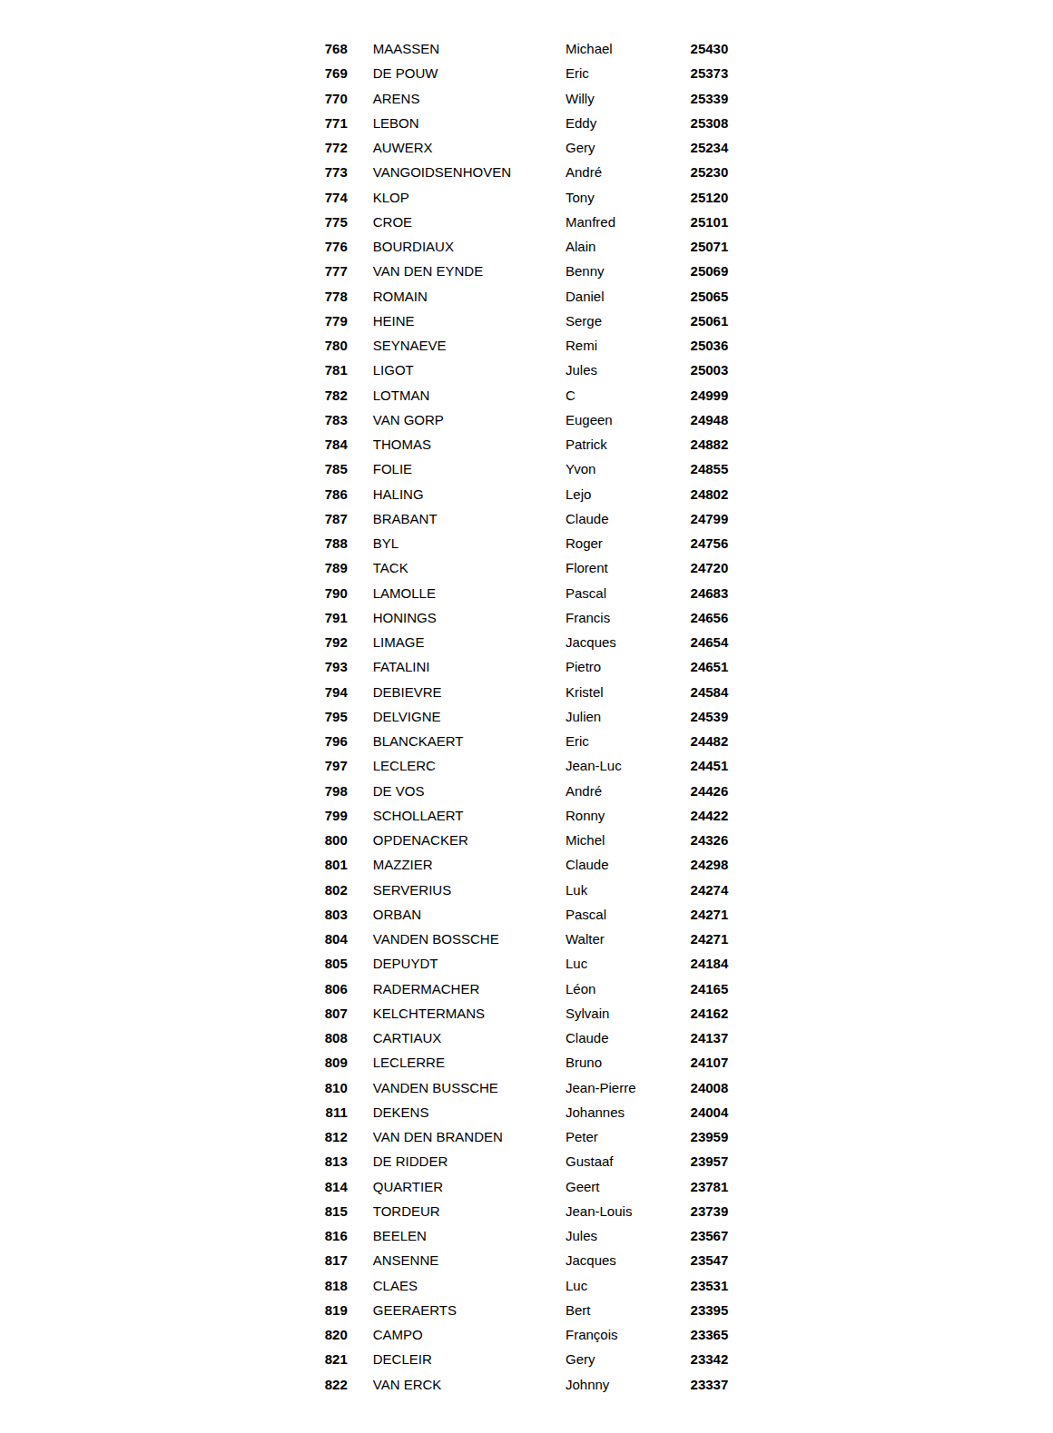| 768 | MAASSEN | Michael | 25430 |
| 769 | DE POUW | Eric | 25373 |
| 770 | ARENS | Willy | 25339 |
| 771 | LEBON | Eddy | 25308 |
| 772 | AUWERX | Gery | 25234 |
| 773 | VANGOIDSENHOVEN | André | 25230 |
| 774 | KLOP | Tony | 25120 |
| 775 | CROE | Manfred | 25101 |
| 776 | BOURDIAUX | Alain | 25071 |
| 777 | VAN DEN EYNDE | Benny | 25069 |
| 778 | ROMAIN | Daniel | 25065 |
| 779 | HEINE | Serge | 25061 |
| 780 | SEYNAEVE | Remi | 25036 |
| 781 | LIGOT | Jules | 25003 |
| 782 | LOTMAN | C | 24999 |
| 783 | VAN GORP | Eugeen | 24948 |
| 784 | THOMAS | Patrick | 24882 |
| 785 | FOLIE | Yvon | 24855 |
| 786 | HALING | Lejo | 24802 |
| 787 | BRABANT | Claude | 24799 |
| 788 | BYL | Roger | 24756 |
| 789 | TACK | Florent | 24720 |
| 790 | LAMOLLE | Pascal | 24683 |
| 791 | HONINGS | Francis | 24656 |
| 792 | LIMAGE | Jacques | 24654 |
| 793 | FATALINI | Pietro | 24651 |
| 794 | DEBIEVRE | Kristel | 24584 |
| 795 | DELVIGNE | Julien | 24539 |
| 796 | BLANCKAERT | Eric | 24482 |
| 797 | LECLERC | Jean-Luc | 24451 |
| 798 | DE VOS | André | 24426 |
| 799 | SCHOLLAERT | Ronny | 24422 |
| 800 | OPDENACKER | Michel | 24326 |
| 801 | MAZZIER | Claude | 24298 |
| 802 | SERVERIUS | Luk | 24274 |
| 803 | ORBAN | Pascal | 24271 |
| 804 | VANDEN BOSSCHE | Walter | 24271 |
| 805 | DEPUYDT | Luc | 24184 |
| 806 | RADERMACHER | Léon | 24165 |
| 807 | KELCHTERMANS | Sylvain | 24162 |
| 808 | CARTIAUX | Claude | 24137 |
| 809 | LECLERRE | Bruno | 24107 |
| 810 | VANDEN BUSSCHE | Jean-Pierre | 24008 |
| 811 | DEKENS | Johannes | 24004 |
| 812 | VAN DEN BRANDEN | Peter | 23959 |
| 813 | DE RIDDER | Gustaaf | 23957 |
| 814 | QUARTIER | Geert | 23781 |
| 815 | TORDEUR | Jean-Louis | 23739 |
| 816 | BEELEN | Jules | 23567 |
| 817 | ANSENNE | Jacques | 23547 |
| 818 | CLAES | Luc | 23531 |
| 819 | GEERAERTS | Bert | 23395 |
| 820 | CAMPO | François | 23365 |
| 821 | DECLEIR | Gery | 23342 |
| 822 | VAN ERCK | Johnny | 23337 |